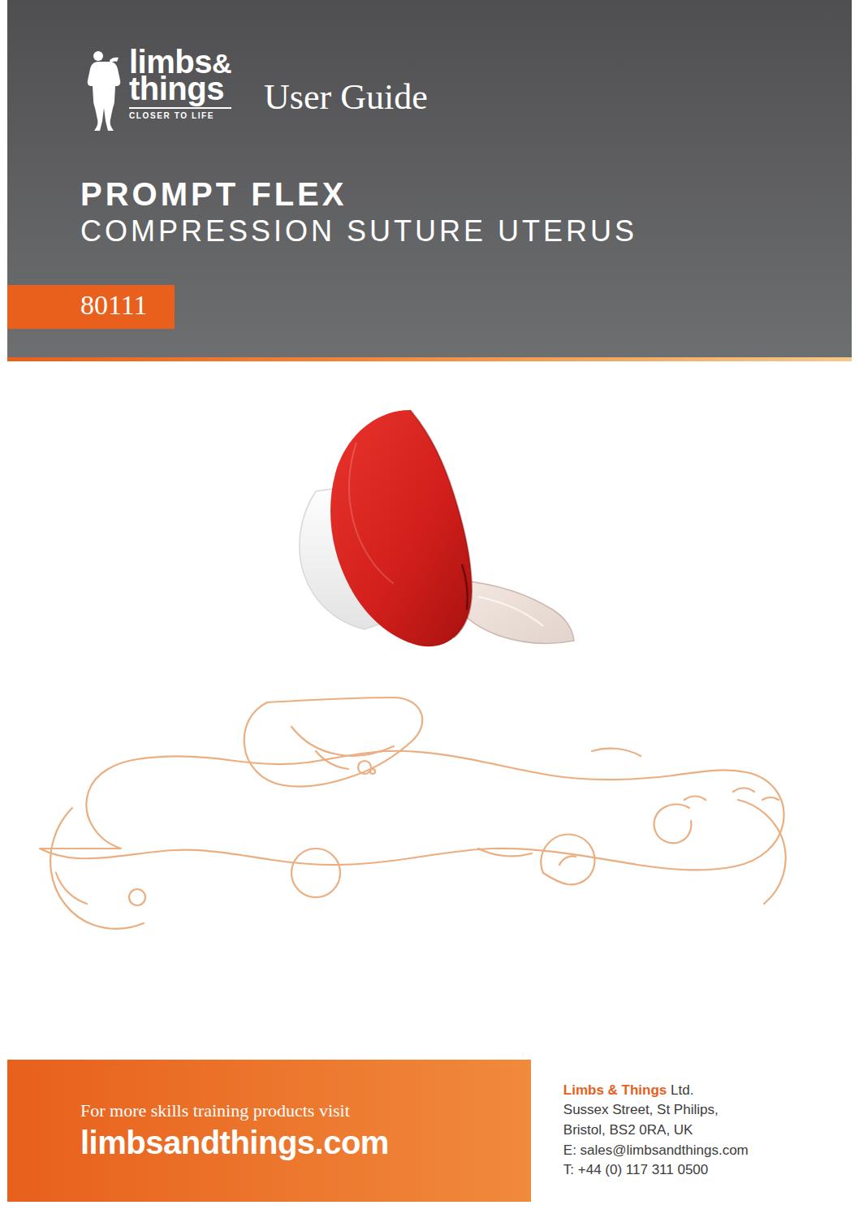limbs things
CLOSER TO LIFE
User Guide
PROMPT FLEX COMPRESSION SUTURE UTERUS
80111
For more skills training products visit
limbsandthings.com
Limbs & Things Ltd.
Sussex Street, St Philips,
Bristol, BS2 0RA, UK
E: sales@limbsandthings.com
T: +44 (0) 117 311 0500